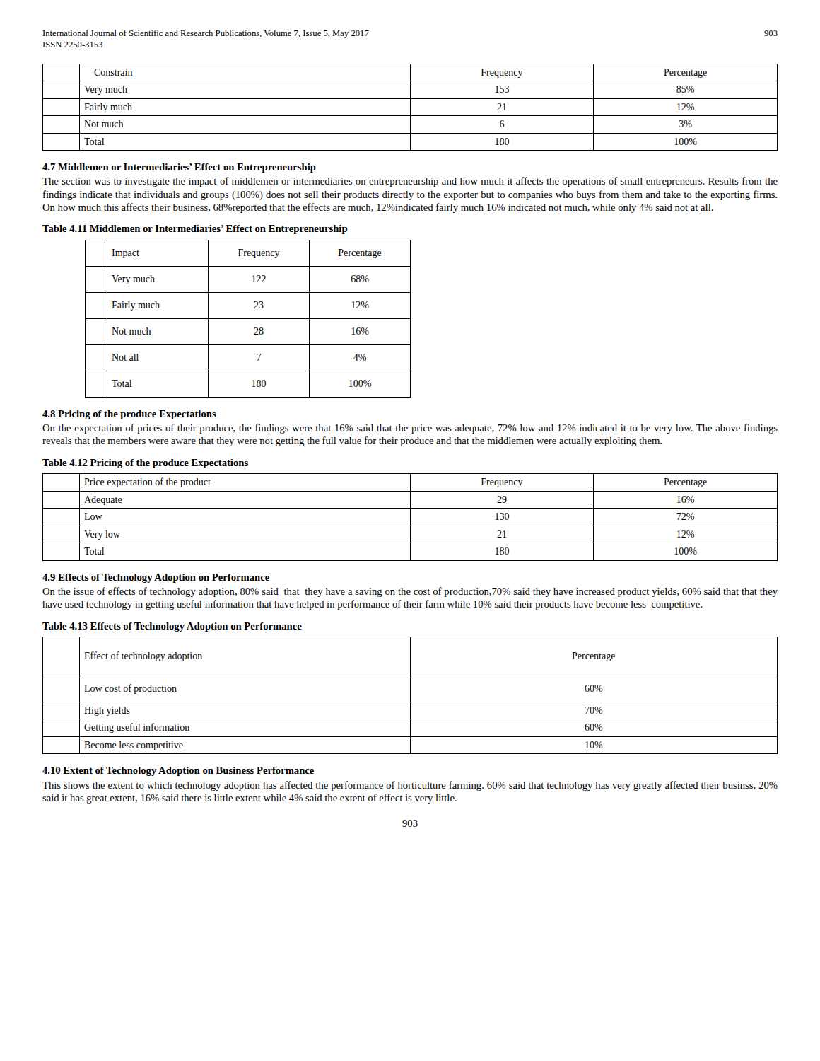International Journal of Scientific and Research Publications, Volume 7, Issue 5, May 2017
ISSN 2250-3153 903
| | Constrain | Frequency | Percentage |
| | Very much | 153 | 85% |
| | Fairly much | 21 | 12% |
| | Not much | 6 | 3% |
| | Total | 180 | 100% |
4.7 Middlemen or Intermediaries’ Effect on Entrepreneurship
The section was to investigate the impact of middlemen or intermediaries on entrepreneurship and how much it affects the operations of small entrepreneurs. Results from the findings indicate that individuals and groups (100%) does not sell their products directly to the exporter but to companies who buys from them and take to the exporting firms. On how much this affects their business, 68%reported that the effects are much, 12%indicated fairly much 16% indicated not much, while only 4% said not at all.
Table 4.11 Middlemen or Intermediaries’ Effect on Entrepreneurship
| | Impact | Frequency | Percentage |
| | Very much | 122 | 68% |
| | Fairly much | 23 | 12% |
| | Not much | 28 | 16% |
| | Not all | 7 | 4% |
| | Total | 180 | 100% |
4.8 Pricing of the produce Expectations
On the expectation of prices of their produce, the findings were that 16% said that the price was adequate, 72% low and 12% indicated it to be very low. The above findings reveals that the members were aware that they were not getting the full value for their produce and that the middlemen were actually exploiting them.
Table 4.12 Pricing of the produce Expectations
| | Price expectation of the product | Frequency | Percentage |
| | Adequate | 29 | 16% |
| | Low | 130 | 72% |
| | Very low | 21 | 12% |
| | Total | 180 | 100% |
4.9 Effects of Technology Adoption on Performance
On the issue of effects of technology adoption, 80% said that they have a saving on the cost of production,70% said they have increased product yields, 60% said that that they have used technology in getting useful information that have helped in performance of their farm while 10% said their products have become less competitive.
Table 4.13 Effects of Technology Adoption on Performance
| | Effect of technology adoption | Percentage |
| | Low cost of production | 60% |
| | High yields | 70% |
| | Getting useful information | 60% |
| | Become less competitive | 10% |
4.10 Extent of Technology Adoption on Business Performance
This shows the extent to which technology adoption has affected the performance of horticulture farming. 60% said that technology has very greatly affected their businss, 20% said it has great extent, 16% said there is little extent while 4% said the extent of effect is very little.
903